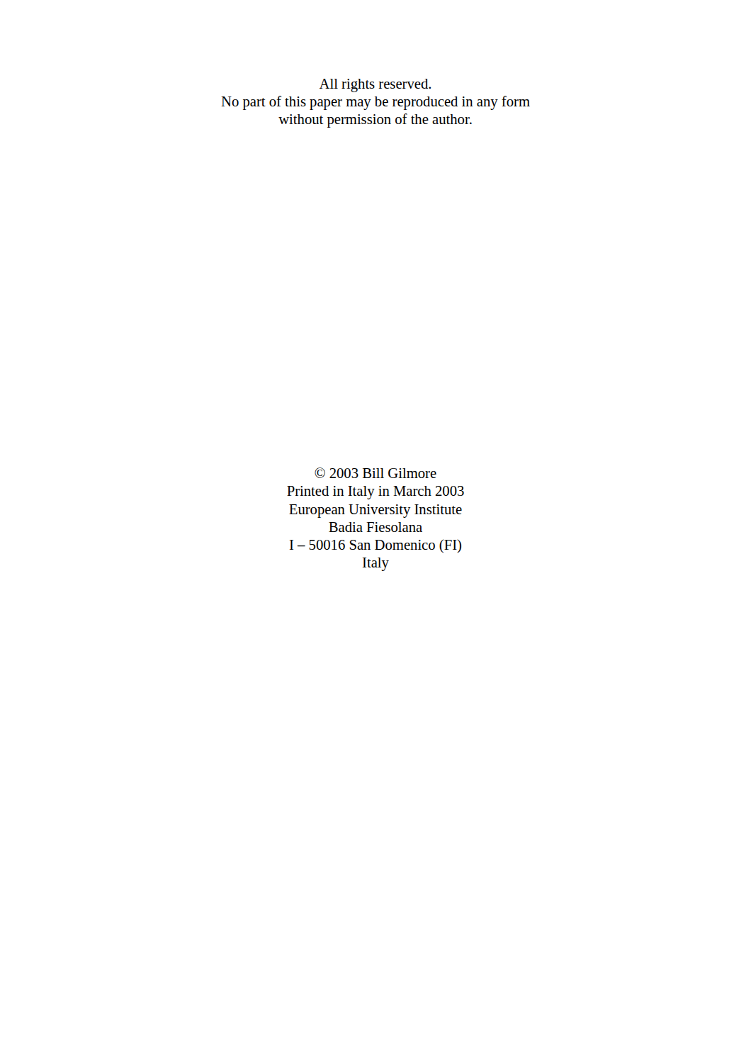All rights reserved.
No part of this paper may be reproduced in any form
without permission of the author.
© 2003 Bill Gilmore
Printed in Italy in March 2003
European University Institute
Badia Fiesolana
I – 50016 San Domenico (FI)
Italy